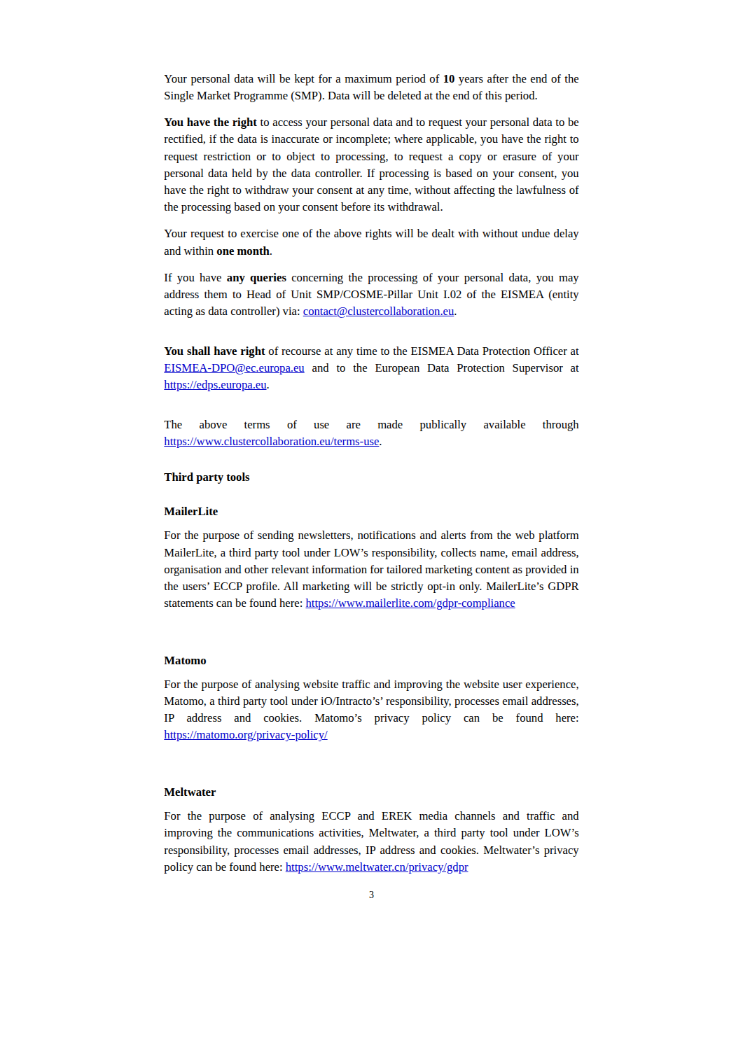Your personal data will be kept for a maximum period of 10 years after the end of the Single Market Programme (SMP). Data will be deleted at the end of this period.
You have the right to access your personal data and to request your personal data to be rectified, if the data is inaccurate or incomplete; where applicable, you have the right to request restriction or to object to processing, to request a copy or erasure of your personal data held by the data controller. If processing is based on your consent, you have the right to withdraw your consent at any time, without affecting the lawfulness of the processing based on your consent before its withdrawal.
Your request to exercise one of the above rights will be dealt with without undue delay and within one month.
If you have any queries concerning the processing of your personal data, you may address them to Head of Unit SMP/COSME-Pillar Unit I.02 of the EISMEA (entity acting as data controller) via: contact@clustercollaboration.eu.
You shall have right of recourse at any time to the EISMEA Data Protection Officer at EISMEA-DPO@ec.europa.eu and to the European Data Protection Supervisor at https://edps.europa.eu.
The above terms of use are made publically available through https://www.clustercollaboration.eu/terms-use.
Third party tools
MailerLite
For the purpose of sending newsletters, notifications and alerts from the web platform MailerLite, a third party tool under LOW’s responsibility, collects name, email address, organisation and other relevant information for tailored marketing content as provided in the users’ ECCP profile. All marketing will be strictly opt-in only. MailerLite’s GDPR statements can be found here: https://www.mailerlite.com/gdpr-compliance
Matomo
For the purpose of analysing website traffic and improving the website user experience, Matomo, a third party tool under iO/Intracto’s’ responsibility, processes email addresses, IP address and cookies. Matomo’s privacy policy can be found here: https://matomo.org/privacy-policy/
Meltwater
For the purpose of analysing ECCP and EREK media channels and traffic and improving the communications activities, Meltwater, a third party tool under LOW’s responsibility, processes email addresses, IP address and cookies. Meltwater’s privacy policy can be found here: https://www.meltwater.cn/privacy/gdpr
3